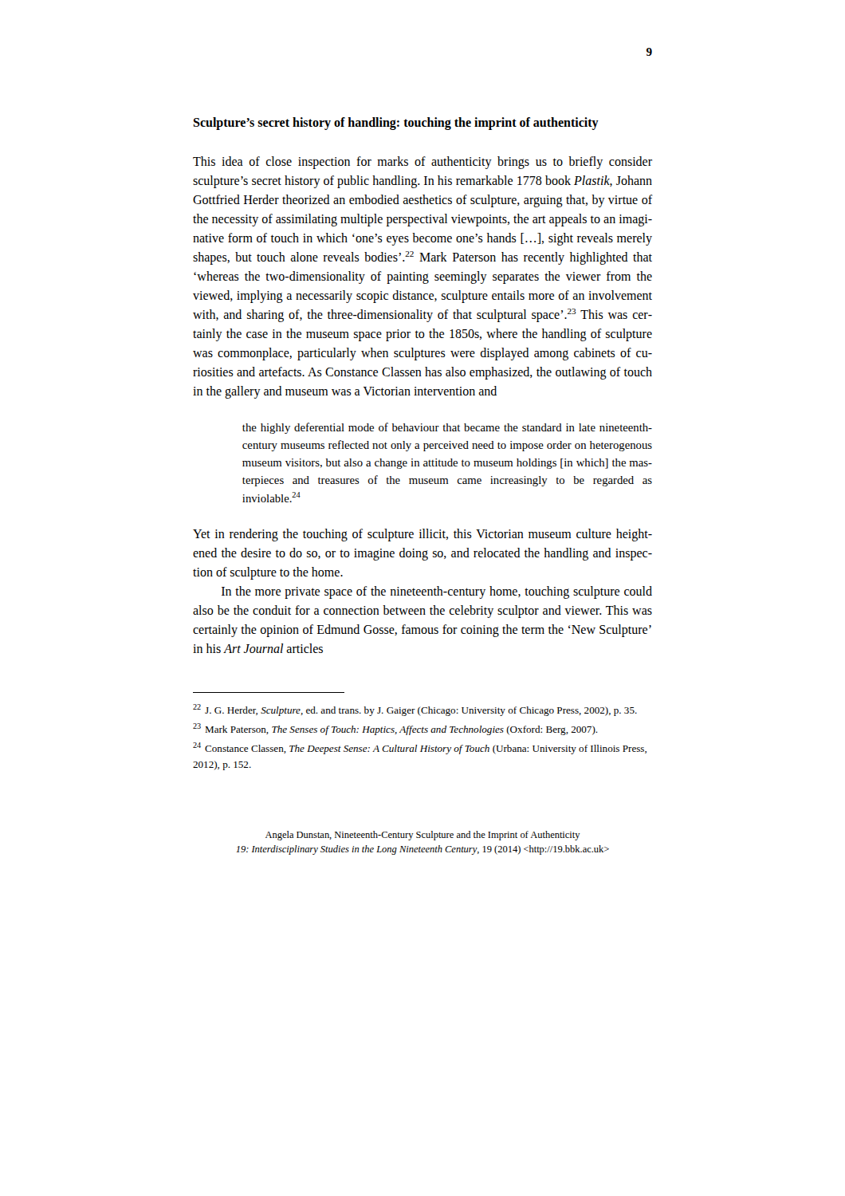9
Sculpture’s secret history of handling: touching the imprint of authenticity
This idea of close inspection for marks of authenticity brings us to briefly consider sculpture’s secret history of public handling. In his remarkable 1778 book Plastik, Johann Gottfried Herder theorized an embodied aesthetics of sculpture, arguing that, by virtue of the necessity of assimilating multiple perspectival viewpoints, the art appeals to an imaginative form of touch in which ‘one’s eyes become one’s hands […], sight reveals merely shapes, but touch alone reveals bodies’.22 Mark Paterson has recently highlighted that ‘whereas the two-dimensionality of painting seemingly separates the viewer from the viewed, implying a necessarily scopic distance, sculpture entails more of an involvement with, and sharing of, the three-dimensionality of that sculptural space’.23 This was certainly the case in the museum space prior to the 1850s, where the handling of sculpture was commonplace, particularly when sculptures were displayed among cabinets of curiosities and artefacts. As Constance Classen has also emphasized, the outlawing of touch in the gallery and museum was a Victorian intervention and
the highly deferential mode of behaviour that became the standard in late nineteenth-century museums reflected not only a perceived need to impose order on heterogenous museum visitors, but also a change in attitude to museum holdings [in which] the masterpieces and treasures of the museum came increasingly to be regarded as inviolable.24
Yet in rendering the touching of sculpture illicit, this Victorian museum culture heightened the desire to do so, or to imagine doing so, and relocated the handling and inspection of sculpture to the home.
In the more private space of the nineteenth-century home, touching sculpture could also be the conduit for a connection between the celebrity sculptor and viewer. This was certainly the opinion of Edmund Gosse, famous for coining the term the ‘New Sculpture’ in his Art Journal articles
22 J. G. Herder, Sculpture, ed. and trans. by J. Gaiger (Chicago: University of Chicago Press, 2002), p. 35.
23 Mark Paterson, The Senses of Touch: Haptics, Affects and Technologies (Oxford: Berg, 2007).
24 Constance Classen, The Deepest Sense: A Cultural History of Touch (Urbana: University of Illinois Press, 2012), p. 152.
Angela Dunstan, Nineteenth-Century Sculpture and the Imprint of Authenticity
19: Interdisciplinary Studies in the Long Nineteenth Century, 19 (2014) <http://19.bbk.ac.uk>